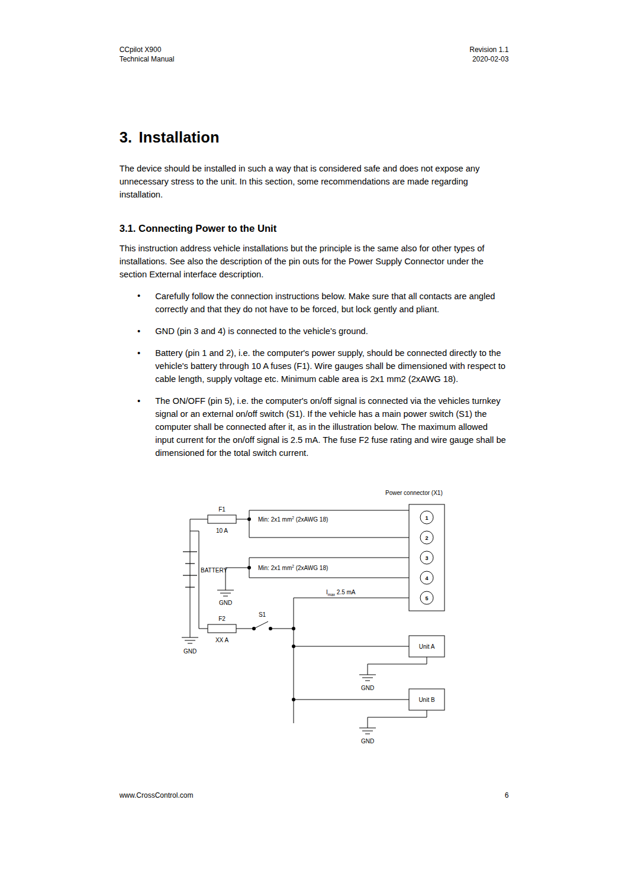CCpilot X900 Technical Manual
Revision 1.1 2020-02-03
3. Installation
The device should be installed in such a way that is considered safe and does not expose any unnecessary stress to the unit. In this section, some recommendations are made regarding installation.
3.1. Connecting Power to the Unit
This instruction address vehicle installations but the principle is the same also for other types of installations. See also the description of the pin outs for the Power Supply Connector under the section External interface description.
Carefully follow the connection instructions below. Make sure that all contacts are angled correctly and that they do not have to be forced, but lock gently and pliant.
GND (pin 3 and 4) is connected to the vehicle's ground.
Battery (pin 1 and 2), i.e. the computer's power supply, should be connected directly to the vehicle's battery through 10 A fuses (F1). Wire gauges shall be dimensioned with respect to cable length, supply voltage etc. Minimum cable area is 2x1 mm2 (2xAWG 18).
The ON/OFF (pin 5), i.e. the computer's on/off signal is connected via the vehicles turnkey signal or an external on/off switch (S1). If the vehicle has a main power switch (S1) the computer shall be connected after it, as in the illustration below. The maximum allowed input current for the on/off signal is 2.5 mA. The fuse F2 fuse rating and wire gauge shall be dimensioned for the total switch current.
Power connector (X1) 1 2 3 4 5 F1 10 A Min: 2x1 mm2 (2xAWG 18) Min: 2x1 mm2 (2xAWG 18) GND BATTERY GND F2 XX A S1 Imax 2.5 mA Unit A GND Unit B GND
www.CrossControl.com 6